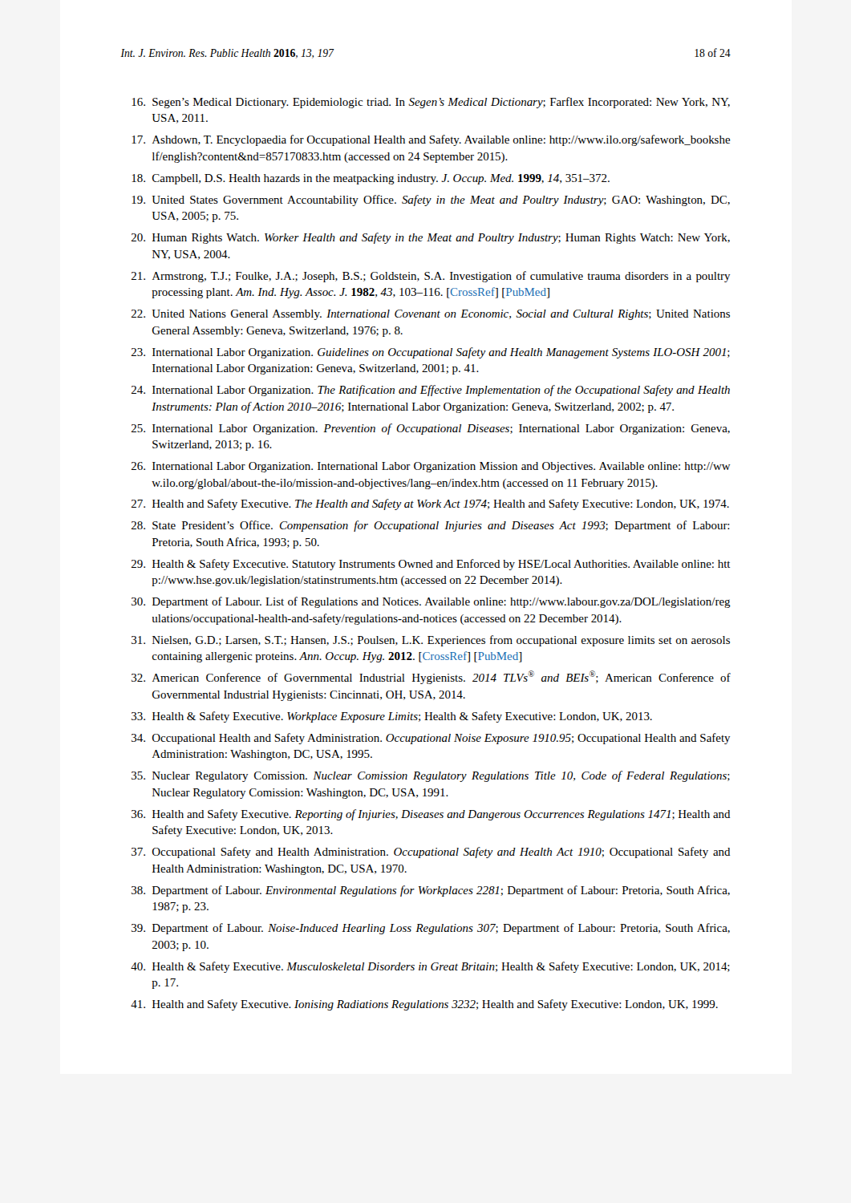Int. J. Environ. Res. Public Health 2016, 13, 197
18 of 24
16. Segen’s Medical Dictionary. Epidemiologic triad. In Segen’s Medical Dictionary; Farflex Incorporated: New York, NY, USA, 2011.
17. Ashdown, T. Encyclopaedia for Occupational Health and Safety. Available online: http://www.ilo.org/safework_bookshelf/english?content&nd=857170833.htm (accessed on 24 September 2015).
18. Campbell, D.S. Health hazards in the meatpacking industry. J. Occup. Med. 1999, 14, 351–372.
19. United States Government Accountability Office. Safety in the Meat and Poultry Industry; GAO: Washington, DC, USA, 2005; p. 75.
20. Human Rights Watch. Worker Health and Safety in the Meat and Poultry Industry; Human Rights Watch: New York, NY, USA, 2004.
21. Armstrong, T.J.; Foulke, J.A.; Joseph, B.S.; Goldstein, S.A. Investigation of cumulative trauma disorders in a poultry processing plant. Am. Ind. Hyg. Assoc. J. 1982, 43, 103–116. [CrossRef] [PubMed]
22. United Nations General Assembly. International Covenant on Economic, Social and Cultural Rights; United Nations General Assembly: Geneva, Switzerland, 1976; p. 8.
23. International Labor Organization. Guidelines on Occupational Safety and Health Management Systems ILO-OSH 2001; International Labor Organization: Geneva, Switzerland, 2001; p. 41.
24. International Labor Organization. The Ratification and Effective Implementation of the Occupational Safety and Health Instruments: Plan of Action 2010–2016; International Labor Organization: Geneva, Switzerland, 2002; p. 47.
25. International Labor Organization. Prevention of Occupational Diseases; International Labor Organization: Geneva, Switzerland, 2013; p. 16.
26. International Labor Organization. International Labor Organization Mission and Objectives. Available online: http://www.ilo.org/global/about-the-ilo/mission-and-objectives/lang–en/index.htm (accessed on 11 February 2015).
27. Health and Safety Executive. The Health and Safety at Work Act 1974; Health and Safety Executive: London, UK, 1974.
28. State President’s Office. Compensation for Occupational Injuries and Diseases Act 1993; Department of Labour: Pretoria, South Africa, 1993; p. 50.
29. Health & Safety Excecutive. Statutory Instruments Owned and Enforced by HSE/Local Authorities. Available online: http://www.hse.gov.uk/legislation/statinstruments.htm (accessed on 22 December 2014).
30. Department of Labour. List of Regulations and Notices. Available online: http://www.labour.gov.za/DOL/legislation/regulations/occupational-health-and-safety/regulations-and-notices (accessed on 22 December 2014).
31. Nielsen, G.D.; Larsen, S.T.; Hansen, J.S.; Poulsen, L.K. Experiences from occupational exposure limits set on aerosols containing allergenic proteins. Ann. Occup. Hyg. 2012. [CrossRef] [PubMed]
32. American Conference of Governmental Industrial Hygienists. 2014 TLVs® and BEIs®; American Conference of Governmental Industrial Hygienists: Cincinnati, OH, USA, 2014.
33. Health & Safety Executive. Workplace Exposure Limits; Health & Safety Executive: London, UK, 2013.
34. Occupational Health and Safety Administration. Occupational Noise Exposure 1910.95; Occupational Health and Safety Administration: Washington, DC, USA, 1995.
35. Nuclear Regulatory Comission. Nuclear Comission Regulatory Regulations Title 10, Code of Federal Regulations; Nuclear Regulatory Comission: Washington, DC, USA, 1991.
36. Health and Safety Executive. Reporting of Injuries, Diseases and Dangerous Occurrences Regulations 1471; Health and Safety Executive: London, UK, 2013.
37. Occupational Safety and Health Administration. Occupational Safety and Health Act 1910; Occupational Safety and Health Administration: Washington, DC, USA, 1970.
38. Department of Labour. Environmental Regulations for Workplaces 2281; Department of Labour: Pretoria, South Africa, 1987; p. 23.
39. Department of Labour. Noise-Induced Hearling Loss Regulations 307; Department of Labour: Pretoria, South Africa, 2003; p. 10.
40. Health & Safety Executive. Musculoskeletal Disorders in Great Britain; Health & Safety Executive: London, UK, 2014; p. 17.
41. Health and Safety Executive. Ionising Radiations Regulations 3232; Health and Safety Executive: London, UK, 1999.